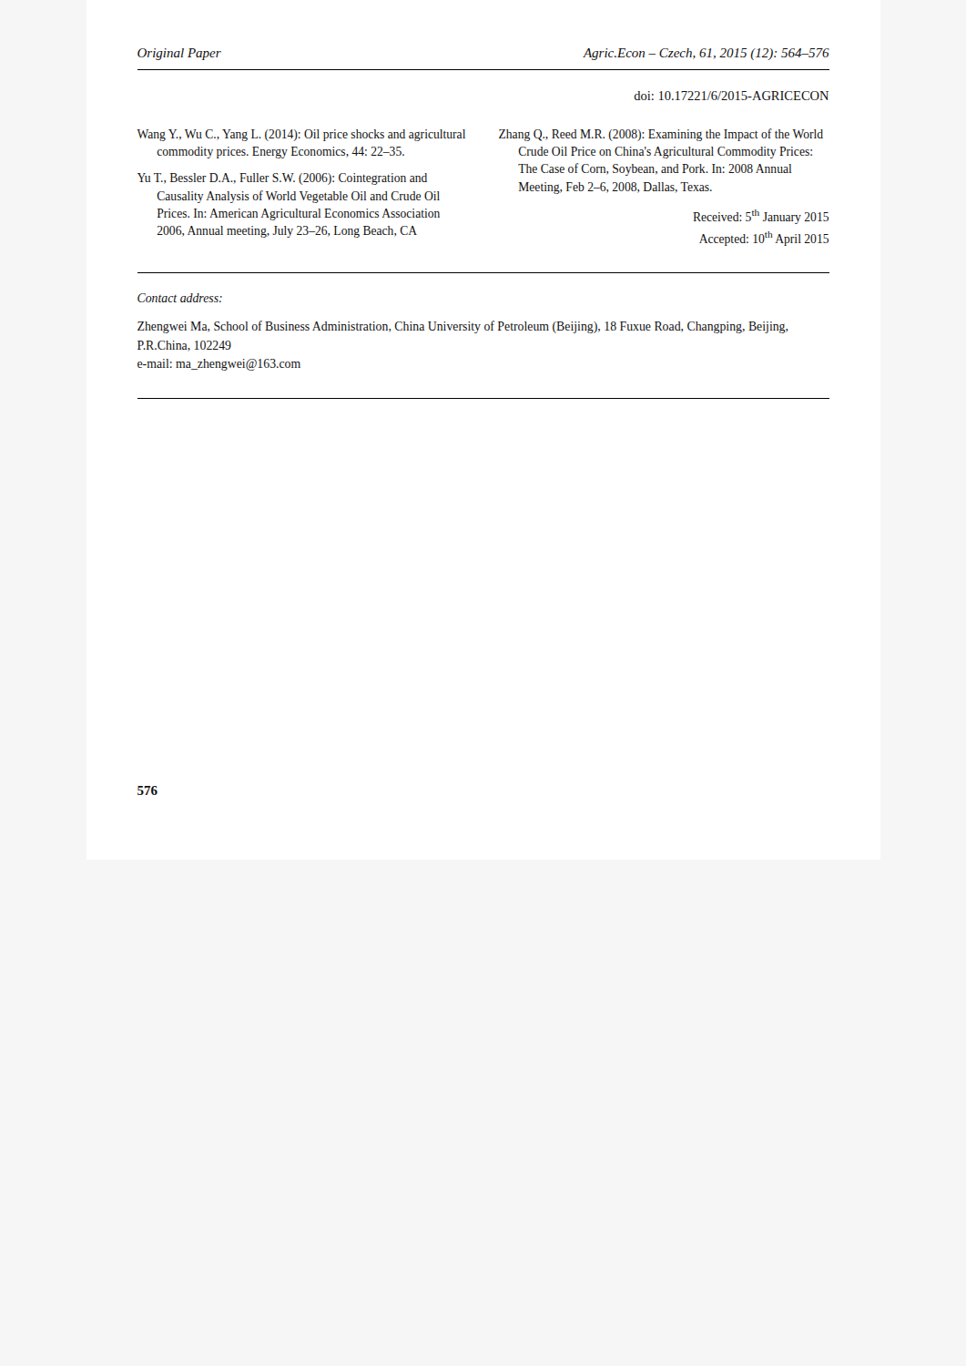Original Paper
Agric.Econ – Czech, 61, 2015 (12): 564–576
doi: 10.17221/6/2015-AGRICECON
Wang Y., Wu C., Yang L. (2014): Oil price shocks and agricultural commodity prices. Energy Economics, 44: 22–35.
Yu T., Bessler D.A., Fuller S.W. (2006): Cointegration and Causality Analysis of World Vegetable Oil and Crude Oil Prices. In: American Agricultural Economics Association 2006, Annual meeting, July 23–26, Long Beach, CA
Zhang Q., Reed M.R. (2008): Examining the Impact of the World Crude Oil Price on China's Agricultural Commodity Prices: The Case of Corn, Soybean, and Pork. In: 2008 Annual Meeting, Feb 2–6, 2008, Dallas, Texas.
Received: 5th January 2015
Accepted: 10th April 2015
Contact address:
Zhengwei Ma, School of Business Administration, China University of Petroleum (Beijing), 18 Fuxue Road, Changping, Beijing, P.R.China, 102249
e-mail: ma_zhengwei@163.com
576